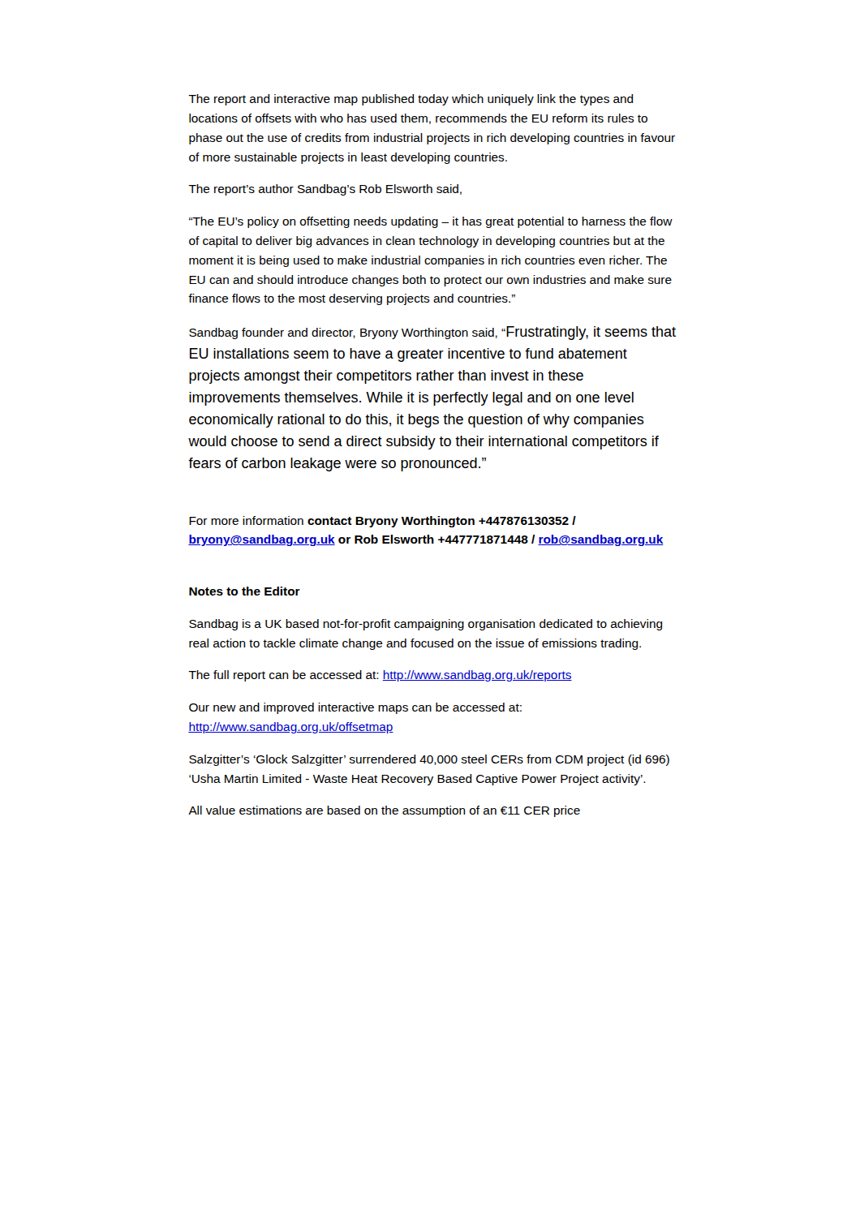The report and interactive map published today which uniquely link the types and locations of offsets with who has used them, recommends the EU reform its rules to phase out the use of credits from industrial projects in rich developing countries in favour of more sustainable projects in least developing countries.
The report’s author Sandbag’s Rob Elsworth said,
“The EU’s policy on offsetting needs updating – it has great potential to harness the flow of capital to deliver big advances in clean technology in developing countries but at the moment it is being used to make industrial companies in rich countries even richer. The EU can and should introduce changes both to protect our own industries and make sure finance flows to the most deserving projects and countries.”
Sandbag founder and director, Bryony Worthington said, “Frustratingly, it seems that EU installations seem to have a greater incentive to fund abatement projects amongst their competitors rather than invest in these improvements themselves. While it is perfectly legal and on one level economically rational to do this, it begs the question of why companies would choose to send a direct subsidy to their international competitors if fears of carbon leakage were so pronounced.”
For more information contact Bryony Worthington +447876130352 / bryony@sandbag.org.uk or Rob Elsworth +447771871448 / rob@sandbag.org.uk
Notes to the Editor
Sandbag is a UK based not-for-profit campaigning organisation dedicated to achieving real action to tackle climate change and focused on the issue of emissions trading.
The full report can be accessed at: http://www.sandbag.org.uk/reports
Our new and improved interactive maps can be accessed at: http://www.sandbag.org.uk/offsetmap
Salzgitter’s ‘Glock Salzgitter’ surrendered 40,000 steel CERs from CDM project (id 696) ‘Usha Martin Limited - Waste Heat Recovery Based Captive Power Project activity’.
All value estimations are based on the assumption of an €11 CER price